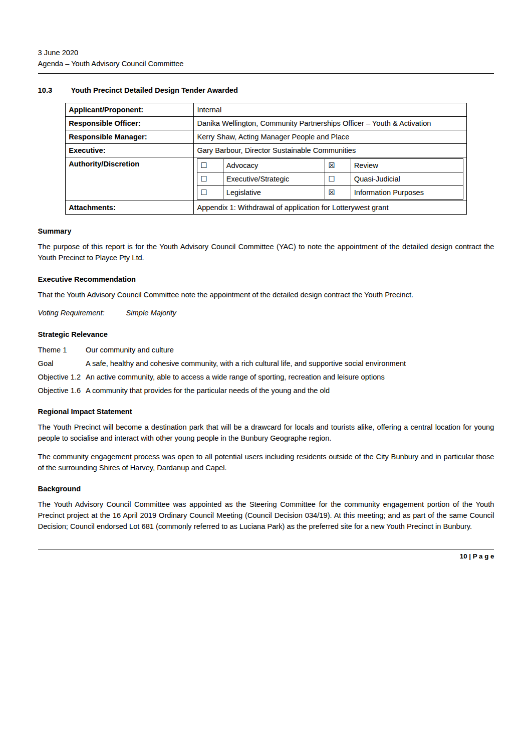3 June 2020
Agenda – Youth Advisory Council Committee
10.3 Youth Precinct Detailed Design Tender Awarded
| Applicant/Proponent: | Internal |
| Responsible Officer: | Danika Wellington, Community Partnerships Officer – Youth & Activation |
| Responsible Manager: | Kerry Shaw, Acting Manager People and Place |
| Executive: | Gary Barbour, Director Sustainable Communities |
| Authority/Discretion | / ☐ / Advocacy / ☒ / Review / / ☐ / Executive/Strategic / ☐ / Quasi-Judicial / / ☐ / Legislative / ☒ / Information Purposes / |
| Attachments: | Appendix 1: Withdrawal of application for Lotterywest grant |
Summary
The purpose of this report is for the Youth Advisory Council Committee (YAC) to note the appointment of the detailed design contract the Youth Precinct to Playce Pty Ltd.
Executive Recommendation
That the Youth Advisory Council Committee note the appointment of the detailed design contract the Youth Precinct.
Voting Requirement: Simple Majority
Strategic Relevance
Theme 1
Our community and culture
Goal
A safe, healthy and cohesive community, with a rich cultural life, and supportive social environment
Objective 1.2
An active community, able to access a wide range of sporting, recreation and leisure options
Objective 1.6
A community that provides for the particular needs of the young and the old
Regional Impact Statement
The Youth Precinct will become a destination park that will be a drawcard for locals and tourists alike, offering a central location for young people to socialise and interact with other young people in the Bunbury Geographe region.
The community engagement process was open to all potential users including residents outside of the City Bunbury and in particular those of the surrounding Shires of Harvey, Dardanup and Capel.
Background
The Youth Advisory Council Committee was appointed as the Steering Committee for the community engagement portion of the Youth Precinct project at the 16 April 2019 Ordinary Council Meeting (Council Decision 034/19). At this meeting; and as part of the same Council Decision; Council endorsed Lot 681 (commonly referred to as Luciana Park) as the preferred site for a new Youth Precinct in Bunbury.
10 | P a g e